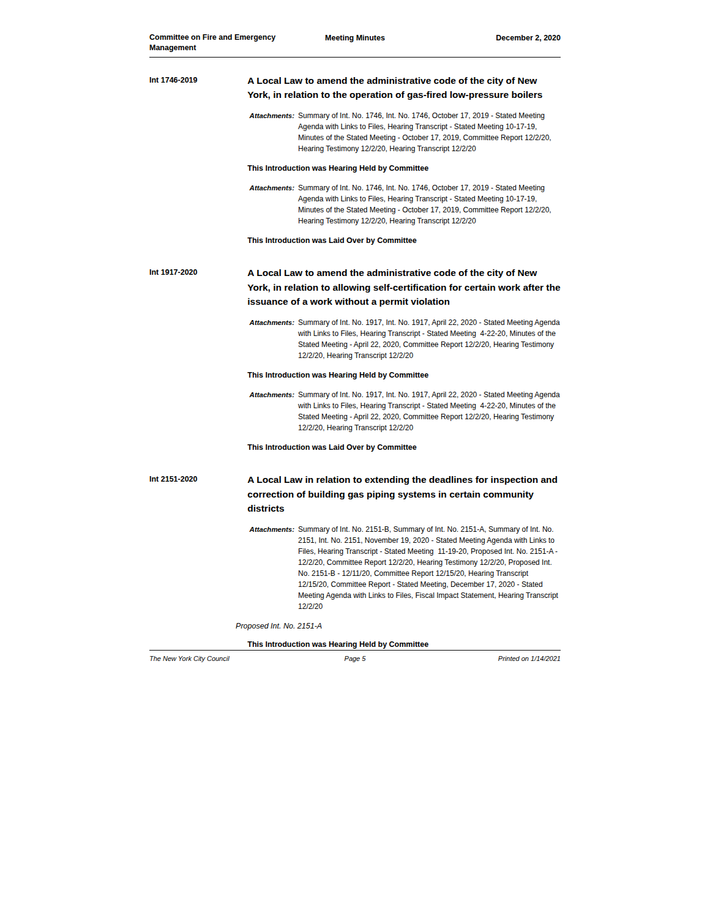Committee on Fire and Emergency
Management
Meeting Minutes
December 2, 2020
Int 1746-2019
A Local Law to amend the administrative code of the city of New York, in relation to the operation of gas-fired low-pressure boilers
Attachments:
Summary of Int. No. 1746, Int. No. 1746, October 17, 2019 - Stated Meeting Agenda with Links to Files, Hearing Transcript - Stated Meeting 10-17-19, Minutes of the Stated Meeting - October 17, 2019, Committee Report 12/2/20, Hearing Testimony 12/2/20, Hearing Transcript 12/2/20
This Introduction was Hearing Held by Committee
Attachments:
Summary of Int. No. 1746, Int. No. 1746, October 17, 2019 - Stated Meeting Agenda with Links to Files, Hearing Transcript - Stated Meeting 10-17-19, Minutes of the Stated Meeting - October 17, 2019, Committee Report 12/2/20, Hearing Testimony 12/2/20, Hearing Transcript 12/2/20
This Introduction was Laid Over by Committee
Int 1917-2020
A Local Law to amend the administrative code of the city of New York, in relation to allowing self-certification for certain work after the issuance of a work without a permit violation
Attachments:
Summary of Int. No. 1917, Int. No. 1917, April 22, 2020 - Stated Meeting Agenda with Links to Files, Hearing Transcript - Stated Meeting 4-22-20, Minutes of the Stated Meeting - April 22, 2020, Committee Report 12/2/20, Hearing Testimony 12/2/20, Hearing Transcript 12/2/20
This Introduction was Hearing Held by Committee
Attachments:
Summary of Int. No. 1917, Int. No. 1917, April 22, 2020 - Stated Meeting Agenda with Links to Files, Hearing Transcript - Stated Meeting 4-22-20, Minutes of the Stated Meeting - April 22, 2020, Committee Report 12/2/20, Hearing Testimony 12/2/20, Hearing Transcript 12/2/20
This Introduction was Laid Over by Committee
Int 2151-2020
A Local Law in relation to extending the deadlines for inspection and correction of building gas piping systems in certain community districts
Attachments:
Summary of Int. No. 2151-B, Summary of Int. No. 2151-A, Summary of Int. No. 2151, Int. No. 2151, November 19, 2020 - Stated Meeting Agenda with Links to Files, Hearing Transcript - Stated Meeting 11-19-20, Proposed Int. No. 2151-A - 12/2/20, Committee Report 12/2/20, Hearing Testimony 12/2/20, Proposed Int. No. 2151-B - 12/11/20, Committee Report 12/15/20, Hearing Transcript 12/15/20, Committee Report - Stated Meeting, December 17, 2020 - Stated Meeting Agenda with Links to Files, Fiscal Impact Statement, Hearing Transcript 12/2/20
Proposed Int. No. 2151-A
This Introduction was Hearing Held by Committee
The New York City Council
Page 5
Printed on 1/14/2021